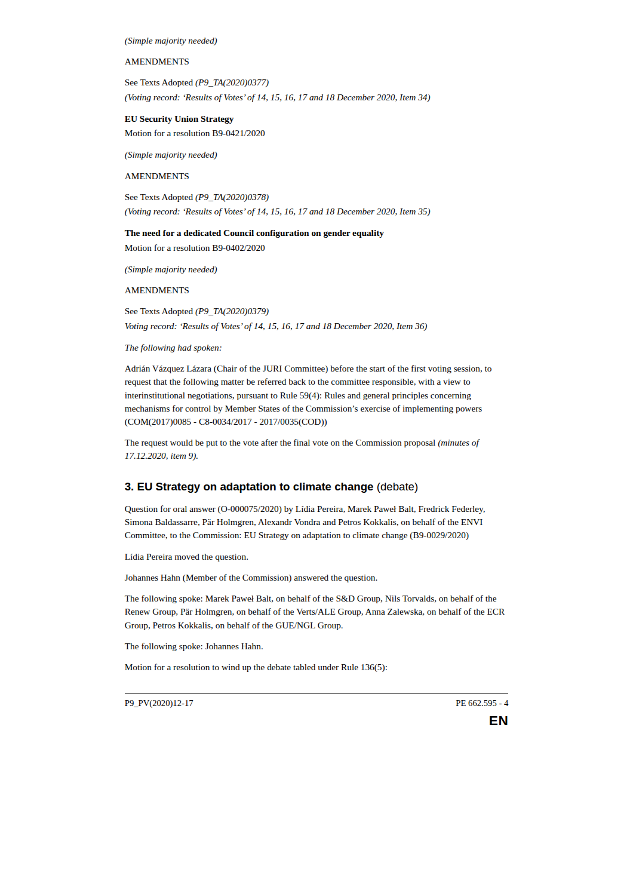(Simple majority needed)
AMENDMENTS
See Texts Adopted (P9_TA(2020)0377)
(Voting record: ‘Results of Votes’ of 14, 15, 16, 17 and 18 December 2020, Item 34)
EU Security Union Strategy
Motion for a resolution B9-0421/2020
(Simple majority needed)
AMENDMENTS
See Texts Adopted (P9_TA(2020)0378)
(Voting record: ‘Results of Votes’ of 14, 15, 16, 17 and 18 December 2020, Item 35)
The need for a dedicated Council configuration on gender equality
Motion for a resolution B9-0402/2020
(Simple majority needed)
AMENDMENTS
See Texts Adopted (P9_TA(2020)0379)
Voting record: ‘Results of Votes’ of 14, 15, 16, 17 and 18 December 2020, Item 36)
The following had spoken:
Adrián Vázquez Lázara (Chair of the JURI Committee) before the start of the first voting session, to request that the following matter be referred back to the committee responsible, with a view to interinstitutional negotiations, pursuant to Rule 59(4): Rules and general principles concerning mechanisms for control by Member States of the Commission’s exercise of implementing powers (COM(2017)0085 - C8-0034/2017 - 2017/0035(COD))
The request would be put to the vote after the final vote on the Commission proposal (minutes of 17.12.2020, item 9).
3. EU Strategy on adaptation to climate change (debate)
Question for oral answer (O-000075/2020) by Lídia Pereira, Marek Paweł Balt, Fredrick Federley, Simona Baldassarre, Pär Holmgren, Alexandr Vondra and Petros Kokkalis, on behalf of the ENVI Committee, to the Commission: EU Strategy on adaptation to climate change (B9-0029/2020)
Lídia Pereira moved the question.
Johannes Hahn (Member of the Commission) answered the question.
The following spoke: Marek Paweł Balt, on behalf of the S&D Group, Nils Torvalds, on behalf of the Renew Group, Pär Holmgren, on behalf of the Verts/ALE Group, Anna Zalewska, on behalf of the ECR Group, Petros Kokkalis, on behalf of the GUE/NGL Group.
The following spoke: Johannes Hahn.
Motion for a resolution to wind up the debate tabled under Rule 136(5):
P9_PV(2020)12-17
PE 662.595 - 4
EN